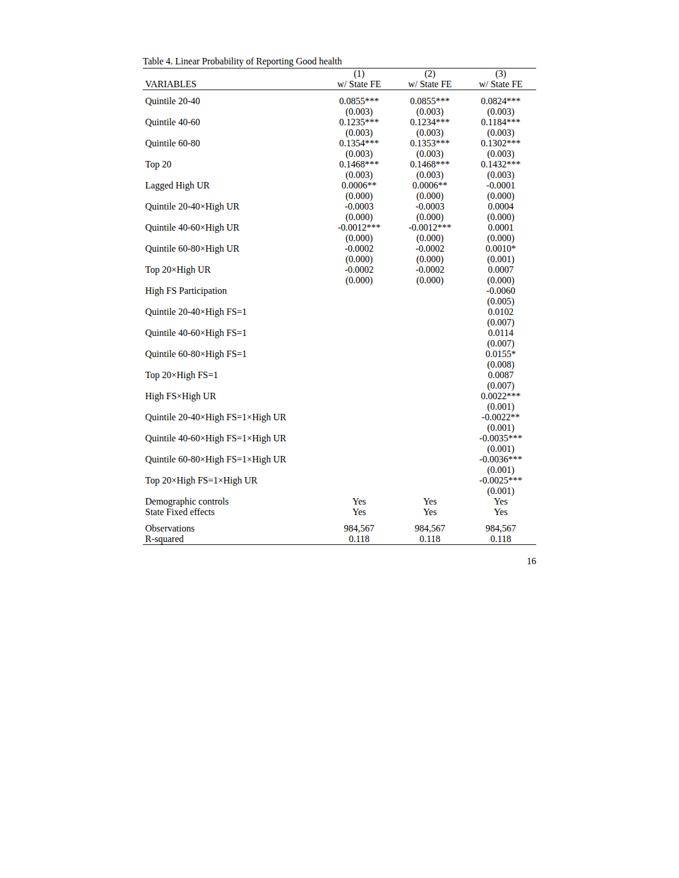Table 4. Linear Probability of Reporting Good health
| | (1) | (2) | (3) |
| VARIABLES | w/ State FE | w/ State FE | w/ State FE |
| Quintile 20-40 | 0.0855*** | 0.0855*** | 0.0824*** |
| | (0.003) | (0.003) | (0.003) |
| Quintile 40-60 | 0.1235*** | 0.1234*** | 0.1184*** |
| | (0.003) | (0.003) | (0.003) |
| Quintile 60-80 | 0.1354*** | 0.1353*** | 0.1302*** |
| | (0.003) | (0.003) | (0.003) |
| Top 20 | 0.1468*** | 0.1468*** | 0.1432*** |
| | (0.003) | (0.003) | (0.003) |
| Lagged High UR | 0.0006** | 0.0006** | -0.0001 |
| | (0.000) | (0.000) | (0.000) |
| Quintile 20-40×High UR | -0.0003 | -0.0003 | 0.0004 |
| | (0.000) | (0.000) | (0.000) |
| Quintile 40-60×High UR | -0.0012*** | -0.0012*** | 0.0001 |
| | (0.000) | (0.000) | (0.000) |
| Quintile 60-80×High UR | -0.0002 | -0.0002 | 0.0010* |
| | (0.000) | (0.000) | (0.001) |
| Top 20×High UR | -0.0002 | -0.0002 | 0.0007 |
| | (0.000) | (0.000) | (0.000) |
| High FS Participation | | | -0.0060 |
| | | | (0.005) |
| Quintile 20-40×High FS=1 | | | 0.0102 |
| | | | (0.007) |
| Quintile 40-60×High FS=1 | | | 0.0114 |
| | | | (0.007) |
| Quintile 60-80×High FS=1 | | | 0.0155* |
| | | | (0.008) |
| Top 20×High FS=1 | | | 0.0087 |
| | | | (0.007) |
| High FS×High UR | | | 0.0022*** |
| | | | (0.001) |
| Quintile 20-40×High FS=1×High UR | | | -0.0022** |
| | | | (0.001) |
| Quintile 40-60×High FS=1×High UR | | | -0.0035*** |
| | | | (0.001) |
| Quintile 60-80×High FS=1×High UR | | | -0.0036*** |
| | | | (0.001) |
| Top 20×High FS=1×High UR | | | -0.0025*** |
| | | | (0.001) |
| Demographic controls | Yes | Yes | Yes |
| State Fixed effects | Yes | Yes | Yes |
| Observations | 984,567 | 984,567 | 984,567 |
| R-squared | 0.118 | 0.118 | 0.118 |
16